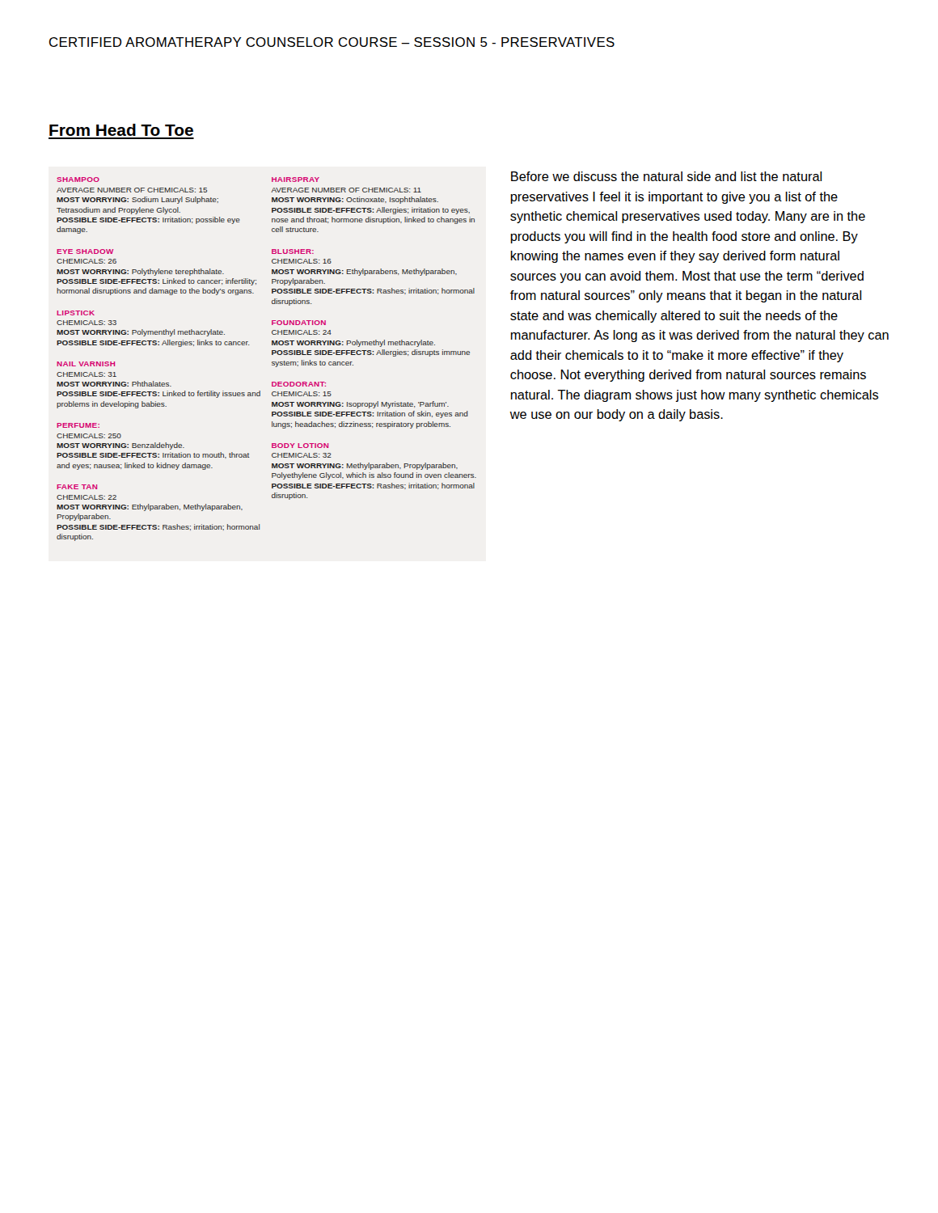CERTIFIED AROMATHERAPY COUNSELOR COURSE – SESSION 5 - PRESERVATIVES
From Head To Toe
SHAMPOO
AVERAGE NUMBER OF CHEMICALS: 15
MOST WORRYING: Sodium Lauryl Sulphate; Tetrasodium and Propylene Glycol.
POSSIBLE SIDE-EFFECTS: Irritation; possible eye damage.
EYE SHADOW
CHEMICALS: 26
MOST WORRYING: Polythylene terephthalate.
POSSIBLE SIDE-EFFECTS: Linked to cancer; infertility; hormonal disruptions and damage to the body's organs.
LIPSTICK
CHEMICALS: 33
MOST WORRYING: Polymenthyl methacrylate.
POSSIBLE SIDE-EFFECTS: Allergies; links to cancer.
NAIL VARNISH
CHEMICALS: 31
MOST WORRYING: Phthalates.
POSSIBLE SIDE-EFFECTS: Linked to fertility issues and problems in developing babies.
PERFUME:
CHEMICALS: 250
MOST WORRYING: Benzaldehyde.
POSSIBLE SIDE-EFFECTS: Irritation to mouth, throat and eyes; nausea; linked to kidney damage.
FAKE TAN
CHEMICALS: 22
MOST WORRYING: Ethylparaben, Methylaparaben, Propylparaben.
POSSIBLE SIDE-EFFECTS: Rashes; irritation; hormonal disruption.
HAIRSPRAY
AVERAGE NUMBER OF CHEMICALS: 11
MOST WORRYING: Octinoxate, Isophthalates.
POSSIBLE SIDE-EFFECTS: Allergies; irritation to eyes, nose and throat; hormone disruption, linked to changes in cell structure.
BLUSHER:
CHEMICALS: 16
MOST WORRYING: Ethylparabens, Methylparaben, Propylparaben.
POSSIBLE SIDE-EFFECTS: Rashes; irritation; hormonal disruptions.
FOUNDATION
CHEMICALS: 24
MOST WORRYING: Polymethyl methacrylate.
POSSIBLE SIDE-EFFECTS: Allergies; disrupts immune system; links to cancer.
DEODORANT:
CHEMICALS: 15
MOST WORRYING: Isopropyl Myristate, 'Parfum'.
POSSIBLE SIDE-EFFECTS: Irritation of skin, eyes and lungs; headaches; dizziness; respiratory problems.
BODY LOTION
CHEMICALS: 32
MOST WORRYING: Methylparaben, Propylparaben, Polyethylene Glycol, which is also found in oven cleaners.
POSSIBLE SIDE-EFFECTS: Rashes; irritation; hormonal disruption.
Before we discuss the natural side and list the natural preservatives I feel it is important to give you a list of the synthetic chemical preservatives used today. Many are in the products you will find in the health food store and online. By knowing the names even if they say derived form natural sources you can avoid them. Most that use the term “derived from natural sources” only means that it began in the natural state and was chemically altered to suit the needs of the manufacturer. As long as it was derived from the natural they can add their chemicals to it to “make it more effective” if they choose. Not everything derived from natural sources remains natural. The diagram shows just how many synthetic chemicals we use on our body on a daily basis.